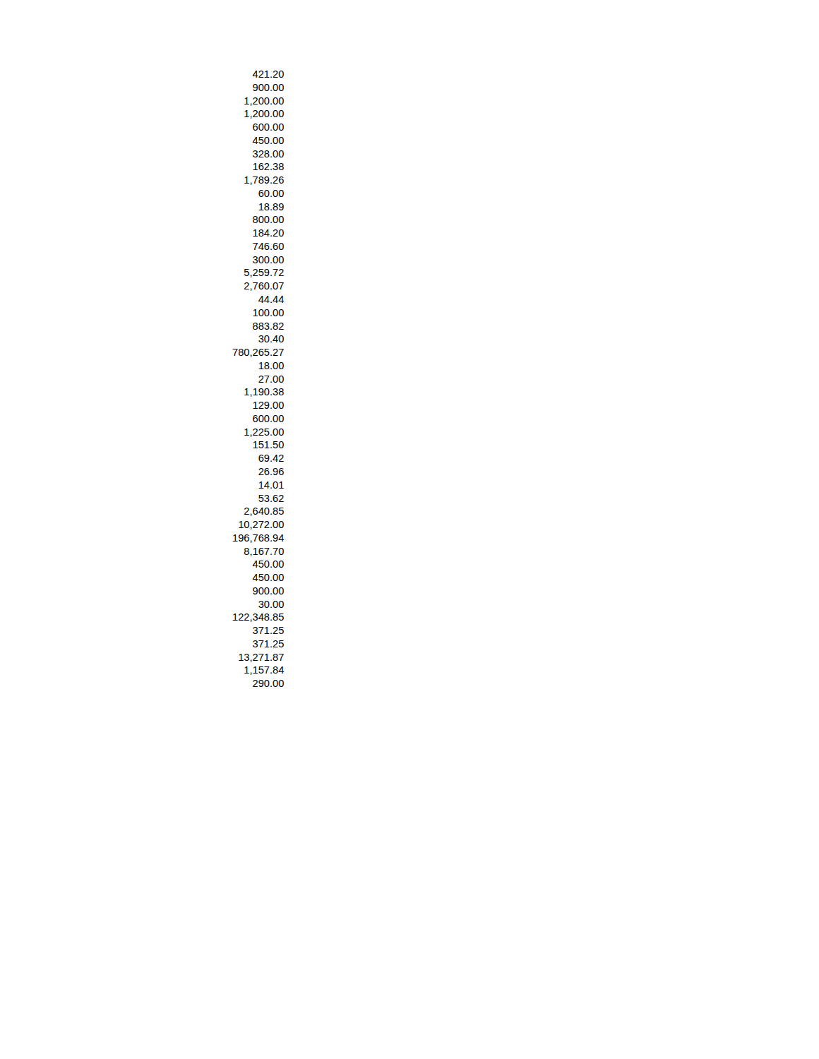| 421.20 |
| 900.00 |
| 1,200.00 |
| 1,200.00 |
| 600.00 |
| 450.00 |
| 328.00 |
| 162.38 |
| 1,789.26 |
| 60.00 |
| 18.89 |
| 800.00 |
| 184.20 |
| 746.60 |
| 300.00 |
| 5,259.72 |
| 2,760.07 |
| 44.44 |
| 100.00 |
| 883.82 |
| 30.40 |
| 780,265.27 |
| 18.00 |
| 27.00 |
| 1,190.38 |
| 129.00 |
| 600.00 |
| 1,225.00 |
| 151.50 |
| 69.42 |
| 26.96 |
| 14.01 |
| 53.62 |
| 2,640.85 |
| 10,272.00 |
| 196,768.94 |
| 8,167.70 |
| 450.00 |
| 450.00 |
| 900.00 |
| 30.00 |
| 122,348.85 |
| 371.25 |
| 371.25 |
| 13,271.87 |
| 1,157.84 |
| 290.00 |